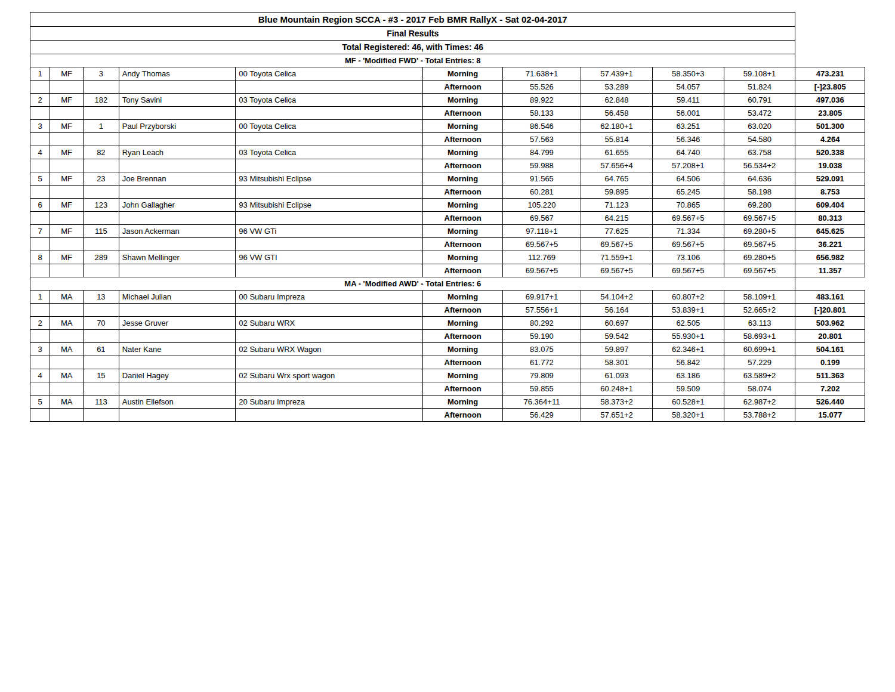| Blue Mountain Region SCCA - #3 - 2017 Feb BMR RallyX - Sat 02-04-2017 |
| Final Results |
| Total Registered: 46, with Times: 46 |
| MF - 'Modified FWD' - Total Entries: 8 |
| 1 | MF | 3 | Andy Thomas | 00 Toyota Celica | Morning | 71.638+1 | 57.439+1 | 58.350+3 | 59.108+1 | 473.231 |
| | | | | | Afternoon | 55.526 | 53.289 | 54.057 | 51.824 | [-]23.805 |
| 2 | MF | 182 | Tony Savini | 03 Toyota Celica | Morning | 89.922 | 62.848 | 59.411 | 60.791 | 497.036 |
| | | | | | Afternoon | 58.133 | 56.458 | 56.001 | 53.472 | 23.805 |
| 3 | MF | 1 | Paul Przyborski | 00 Toyota Celica | Morning | 86.546 | 62.180+1 | 63.251 | 63.020 | 501.300 |
| | | | | | Afternoon | 57.563 | 55.814 | 56.346 | 54.580 | 4.264 |
| 4 | MF | 82 | Ryan Leach | 03 Toyota Celica | Morning | 84.799 | 61.655 | 64.740 | 63.758 | 520.338 |
| | | | | | Afternoon | 59.988 | 57.656+4 | 57.208+1 | 56.534+2 | 19.038 |
| 5 | MF | 23 | Joe Brennan | 93 Mitsubishi Eclipse | Morning | 91.565 | 64.765 | 64.506 | 64.636 | 529.091 |
| | | | | | Afternoon | 60.281 | 59.895 | 65.245 | 58.198 | 8.753 |
| 6 | MF | 123 | John Gallagher | 93 Mitsubishi Eclipse | Morning | 105.220 | 71.123 | 70.865 | 69.280 | 609.404 |
| | | | | | Afternoon | 69.567 | 64.215 | 69.567+5 | 69.567+5 | 80.313 |
| 7 | MF | 115 | Jason Ackerman | 96 VW GTi | Morning | 97.118+1 | 77.625 | 71.334 | 69.280+5 | 645.625 |
| | | | | | Afternoon | 69.567+5 | 69.567+5 | 69.567+5 | 69.567+5 | 36.221 |
| 8 | MF | 289 | Shawn Mellinger | 96 VW GTI | Morning | 112.769 | 71.559+1 | 73.106 | 69.280+5 | 656.982 |
| | | | | | Afternoon | 69.567+5 | 69.567+5 | 69.567+5 | 69.567+5 | 11.357 |
| MA - 'Modified AWD' - Total Entries: 6 |
| 1 | MA | 13 | Michael Julian | 00 Subaru Impreza | Morning | 69.917+1 | 54.104+2 | 60.807+2 | 58.109+1 | 483.161 |
| | | | | | Afternoon | 57.556+1 | 56.164 | 53.839+1 | 52.665+2 | [-]20.801 |
| 2 | MA | 70 | Jesse Gruver | 02 Subaru WRX | Morning | 80.292 | 60.697 | 62.505 | 63.113 | 503.962 |
| | | | | | Afternoon | 59.190 | 59.542 | 55.930+1 | 58.693+1 | 20.801 |
| 3 | MA | 61 | Nater Kane | 02 Subaru WRX Wagon | Morning | 83.075 | 59.897 | 62.346+1 | 60.699+1 | 504.161 |
| | | | | | Afternoon | 61.772 | 58.301 | 56.842 | 57.229 | 0.199 |
| 4 | MA | 15 | Daniel Hagey | 02 Subaru Wrx sport wagon | Morning | 79.809 | 61.093 | 63.186 | 63.589+2 | 511.363 |
| | | | | | Afternoon | 59.855 | 60.248+1 | 59.509 | 58.074 | 7.202 |
| 5 | MA | 113 | Austin Ellefson | 20 Subaru Impreza | Morning | 76.364+11 | 58.373+2 | 60.528+1 | 62.987+2 | 526.440 |
| | | | | | Afternoon | 56.429 | 57.651+2 | 58.320+1 | 53.788+2 | 15.077 |